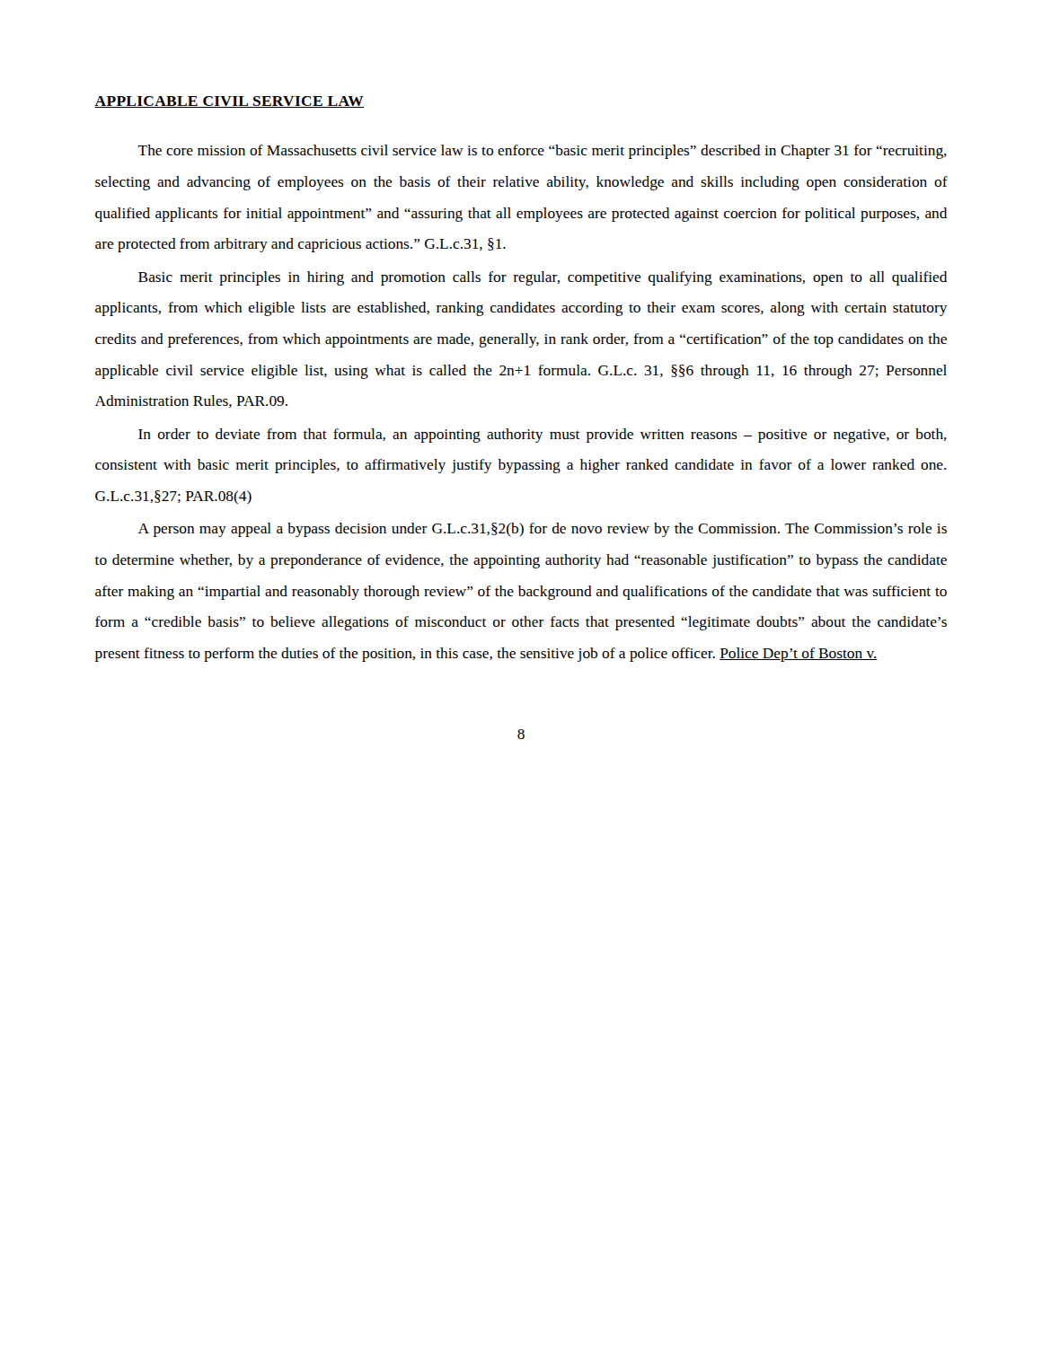APPLICABLE CIVIL SERVICE LAW
The core mission of Massachusetts civil service law is to enforce “basic merit principles” described in Chapter 31 for “recruiting, selecting and advancing of employees on the basis of their relative ability, knowledge and skills including open consideration of qualified applicants for initial appointment” and “assuring that all employees are protected against coercion for political purposes, and are protected from arbitrary and capricious actions.” G.L.c.31, §1.
Basic merit principles in hiring and promotion calls for regular, competitive qualifying examinations, open to all qualified applicants, from which eligible lists are established, ranking candidates according to their exam scores, along with certain statutory credits and preferences, from which appointments are made, generally, in rank order, from a “certification” of the top candidates on the applicable civil service eligible list, using what is called the 2n+1 formula. G.L.c. 31, §§6 through 11, 16 through 27; Personnel Administration Rules, PAR.09.
In order to deviate from that formula, an appointing authority must provide written reasons – positive or negative, or both, consistent with basic merit principles, to affirmatively justify bypassing a higher ranked candidate in favor of a lower ranked one. G.L.c.31,§27; PAR.08(4)
A person may appeal a bypass decision under G.L.c.31,§2(b) for de novo review by the Commission. The Commission’s role is to determine whether, by a preponderance of evidence, the appointing authority had “reasonable justification” to bypass the candidate after making an “impartial and reasonably thorough review” of the background and qualifications of the candidate that was sufficient to form a “credible basis” to believe allegations of misconduct or other facts that presented “legitimate doubts” about the candidate’s present fitness to perform the duties of the position, in this case, the sensitive job of a police officer. Police Dep’t of Boston v.
8